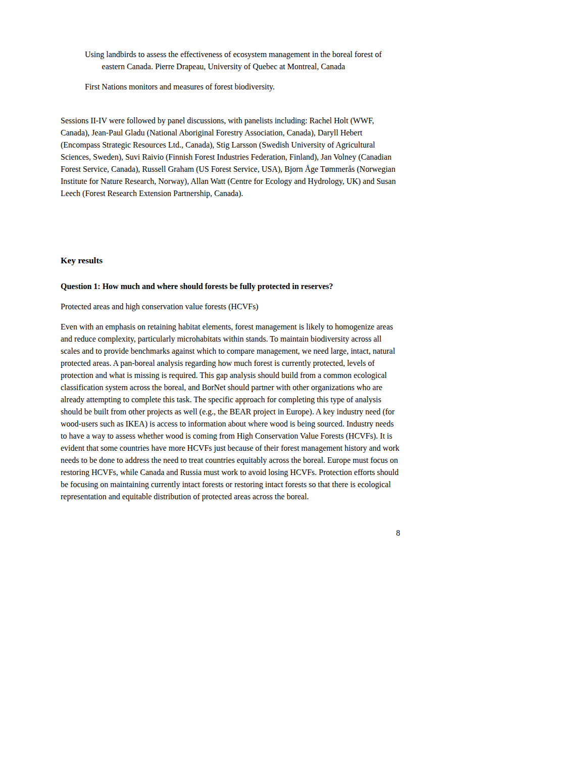Using landbirds to assess the effectiveness of ecosystem management in the boreal forest of eastern Canada. Pierre Drapeau, University of Quebec at Montreal, Canada
First Nations monitors and measures of forest biodiversity.
Sessions II-IV were followed by panel discussions, with panelists including: Rachel Holt (WWF, Canada), Jean-Paul Gladu (National Aboriginal Forestry Association, Canada), Daryll Hebert (Encompass Strategic Resources Ltd., Canada), Stig Larsson (Swedish University of Agricultural Sciences, Sweden), Suvi Raivio (Finnish Forest Industries Federation, Finland), Jan Volney (Canadian Forest Service, Canada), Russell Graham (US Forest Service, USA), Bjorn Åge Tømmerås (Norwegian Institute for Nature Research, Norway), Allan Watt (Centre for Ecology and Hydrology, UK) and Susan Leech (Forest Research Extension Partnership, Canada).
Key results
Question 1: How much and where should forests be fully protected in reserves?
Protected areas and high conservation value forests (HCVFs)
Even with an emphasis on retaining habitat elements, forest management is likely to homogenize areas and reduce complexity, particularly microhabitats within stands. To maintain biodiversity across all scales and to provide benchmarks against which to compare management, we need large, intact, natural protected areas. A pan-boreal analysis regarding how much forest is currently protected, levels of protection and what is missing is required. This gap analysis should build from a common ecological classification system across the boreal, and BorNet should partner with other organizations who are already attempting to complete this task. The specific approach for completing this type of analysis should be built from other projects as well (e.g., the BEAR project in Europe). A key industry need (for wood-users such as IKEA) is access to information about where wood is being sourced. Industry needs to have a way to assess whether wood is coming from High Conservation Value Forests (HCVFs). It is evident that some countries have more HCVFs just because of their forest management history and work needs to be done to address the need to treat countries equitably across the boreal. Europe must focus on restoring HCVFs, while Canada and Russia must work to avoid losing HCVFs. Protection efforts should be focusing on maintaining currently intact forests or restoring intact forests so that there is ecological representation and equitable distribution of protected areas across the boreal.
8